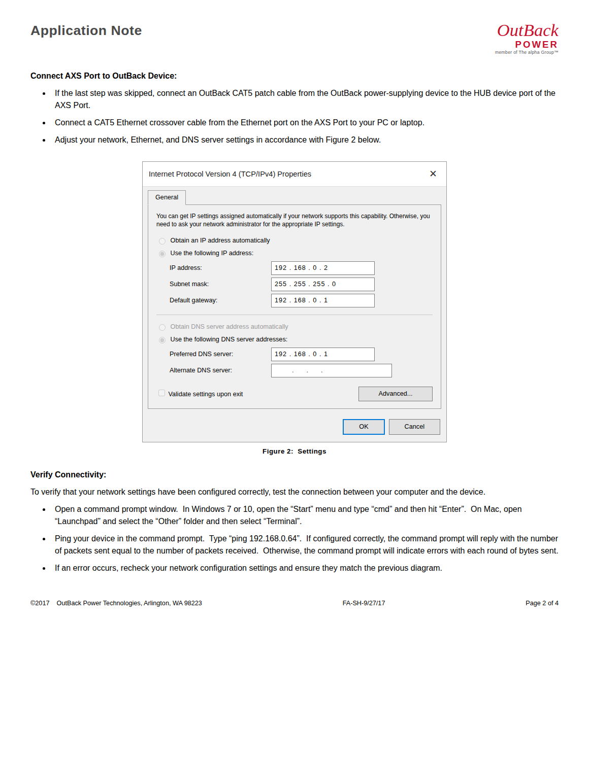Application Note
OutBack
POWER
member of The alpha Group™
Connect AXS Port to OutBack Device:
If the last step was skipped, connect an OutBack CAT5 patch cable from the OutBack power-supplying device to the HUB device port of the AXS Port.
Connect a CAT5 Ethernet crossover cable from the Ethernet port on the AXS Port to your PC or laptop.
Adjust your network, Ethernet, and DNS server settings in accordance with Figure 2 below.
Internet Protocol Version 4 (TCP/IPv4) Properties ✕
General
You can get IP settings assigned automatically if your network supports this capability. Otherwise, you need to ask your network administrator for the appropriate IP settings.
Obtain an IP address automatically
Use the following IP address:
IP address: 192 . 168 . 0 . 2
Subnet mask: 255 . 255 . 255 . 0
Default gateway: 192 . 168 . 0 . 1
Obtain DNS server address automatically
Use the following DNS server addresses:
Preferred DNS server: 192 . 168 . 0 . 1
Alternate DNS server: . . .
Validate settings upon exit Advanced...
OK Cancel
Figure 2: Settings
Verify Connectivity:
To verify that your network settings have been configured correctly, test the connection between your computer and the device.
Open a command prompt window. In Windows 7 or 10, open the “Start” menu and type “cmd” and then hit “Enter”. On Mac, open “Launchpad” and select the “Other” folder and then select “Terminal”.
Ping your device in the command prompt. Type “ping 192.168.0.64”. If configured correctly, the command prompt will reply with the number of packets sent equal to the number of packets received. Otherwise, the command prompt will indicate errors with each round of bytes sent.
If an error occurs, recheck your network configuration settings and ensure they match the previous diagram.
©2017 OutBack Power Technologies, Arlington, WA 98223
FA-SH-9/27/17
Page 2 of 4